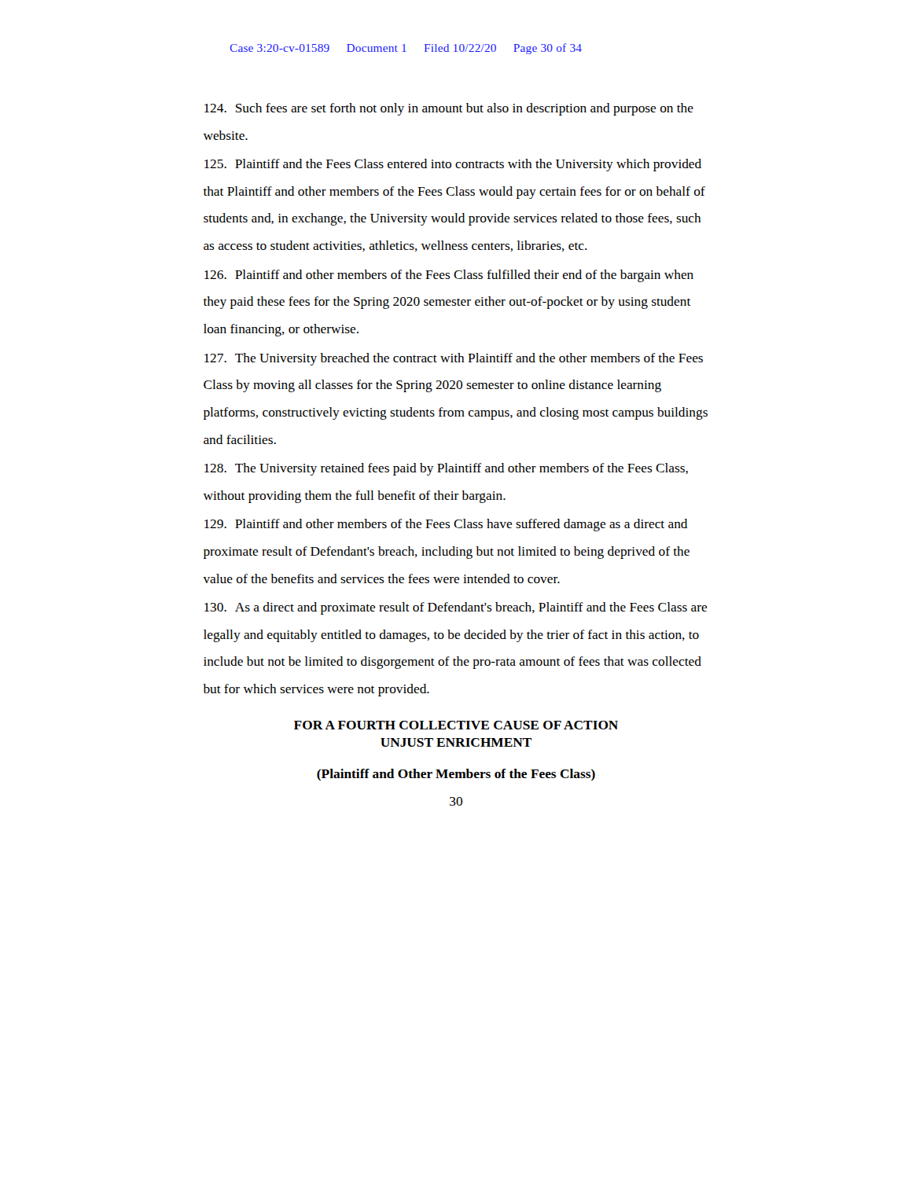Case 3:20-cv-01589 Document 1 Filed 10/22/20 Page 30 of 34
124. Such fees are set forth not only in amount but also in description and purpose on the website.
125. Plaintiff and the Fees Class entered into contracts with the University which provided that Plaintiff and other members of the Fees Class would pay certain fees for or on behalf of students and, in exchange, the University would provide services related to those fees, such as access to student activities, athletics, wellness centers, libraries, etc.
126. Plaintiff and other members of the Fees Class fulfilled their end of the bargain when they paid these fees for the Spring 2020 semester either out-of-pocket or by using student loan financing, or otherwise.
127. The University breached the contract with Plaintiff and the other members of the Fees Class by moving all classes for the Spring 2020 semester to online distance learning platforms, constructively evicting students from campus, and closing most campus buildings and facilities.
128. The University retained fees paid by Plaintiff and other members of the Fees Class, without providing them the full benefit of their bargain.
129. Plaintiff and other members of the Fees Class have suffered damage as a direct and proximate result of Defendant's breach, including but not limited to being deprived of the value of the benefits and services the fees were intended to cover.
130. As a direct and proximate result of Defendant's breach, Plaintiff and the Fees Class are legally and equitably entitled to damages, to be decided by the trier of fact in this action, to include but not be limited to disgorgement of the pro-rata amount of fees that was collected but for which services were not provided.
FOR A FOURTH COLLECTIVE CAUSE OF ACTION
UNJUST ENRICHMENT
(Plaintiff and Other Members of the Fees Class)
30